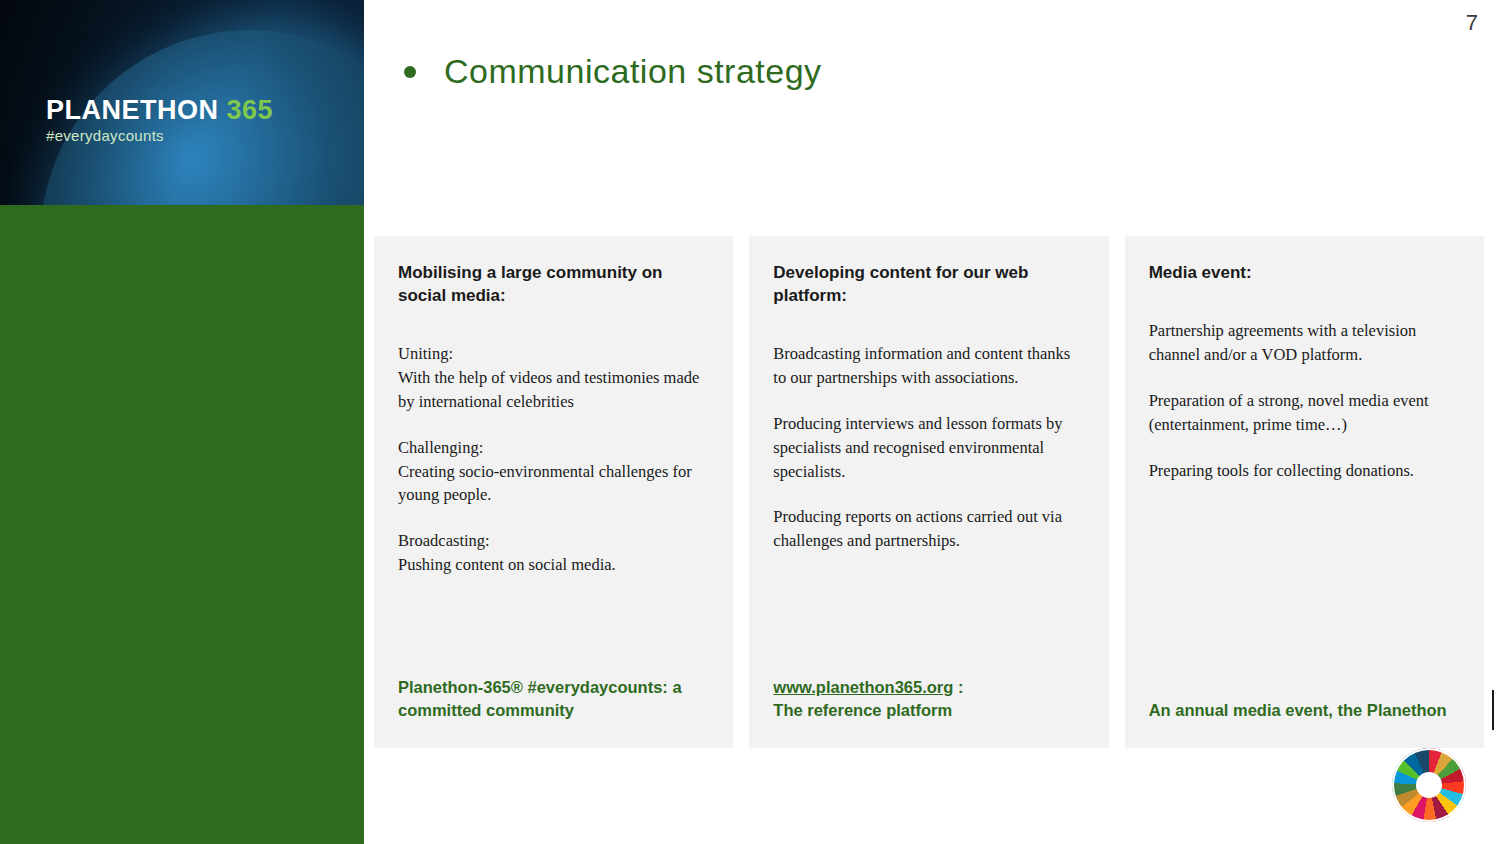PLANETHON 365
#everydaycounts
7
Communication strategy
Mobilising a large community on social media:
Uniting:
With the help of videos and testimonies made by international celebrities
Challenging:
Creating socio-environmental challenges for young people.
Broadcasting:
Pushing content on social media.
Planethon-365® #everydaycounts: a committed community
Developing content for our web platform:
Broadcasting information and content thanks to our partnerships with associations.
Producing interviews and lesson formats by specialists and recognised environmental specialists.
Producing reports on actions carried out via challenges and partnerships.
www.planethon365.org :
The reference platform
Media event:
Partnership agreements with a television channel and/or a VOD platform.
Preparation of a strong, novel media event (entertainment, prime time…)
Preparing tools for collecting donations.
An annual media event, the Planethon